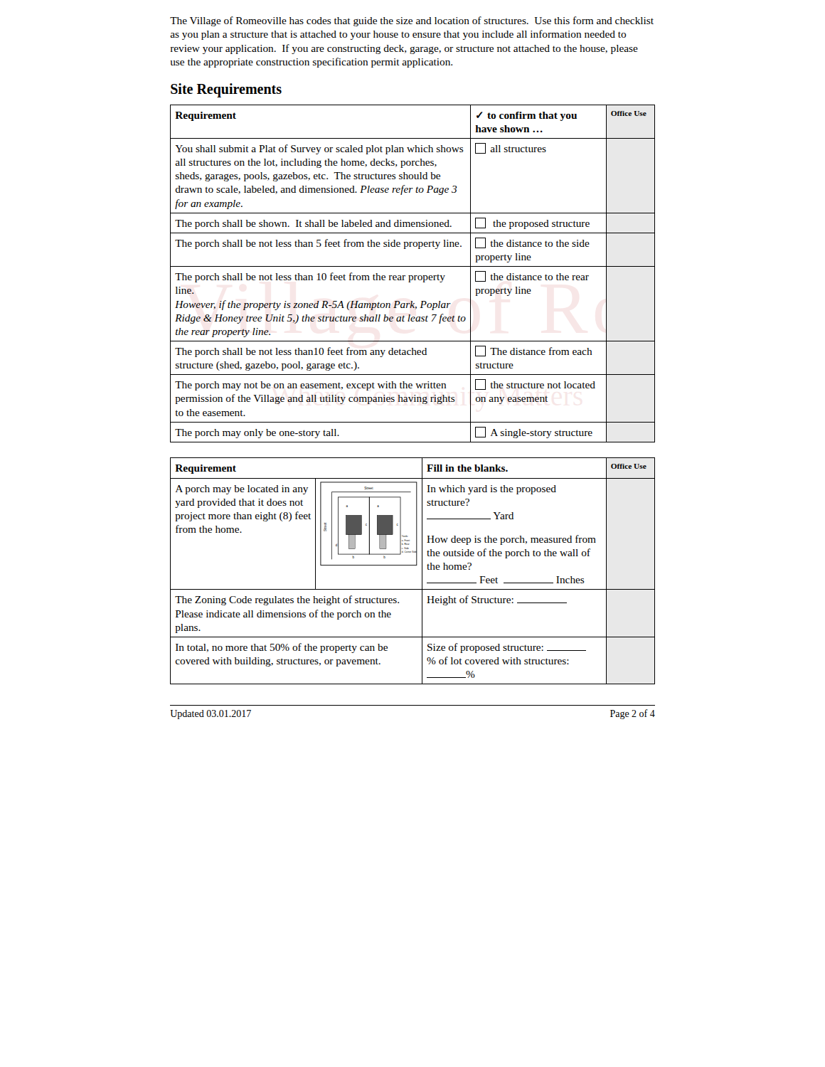Village of Romeoville
Where Community Matters
The Village of Romeoville has codes that guide the size and location of structures. Use this form and checklist as you plan a structure that is attached to your house to ensure that you include all information needed to review your application. If you are constructing deck, garage, or structure not attached to the house, please use the appropriate construction specification permit application.
Site Requirements
| Requirement | ✓ to confirm that you have shown … | Office Use |
| --- | --- | --- |
| You shall submit a Plat of Survey or scaled plot plan which shows all structures on the lot, including the home, decks, porches, sheds, garages, pools, gazebos, etc. The structures should be drawn to scale, labeled, and dimensioned. Please refer to Page 3 for an example. | all structures | |
| The porch shall be shown. It shall be labeled and dimensioned. | the proposed structure | |
| The porch shall be not less than 5 feet from the side property line. | the distance to the side property line | |
| The porch shall be not less than 10 feet from the rear property line. However, if the property is zoned R-5A (Hampton Park, Poplar Ridge & Honey tree Unit 5,) the structure shall be at least 7 feet to the rear property line. | the distance to the rear property line | |
| The porch shall be not less than10 feet from any detached structure (shed, gazebo, pool, garage etc.). | The distance from each structure | |
| The porch may not be on an easement, except with the written permission of the Village and all utility companies having rights to the easement. | the structure not located on any easement | |
| The porch may only be one-story tall. | A single-story structure | |
| Requirement | Fill in the blanks. | Office Use |
| --- | --- | --- |
| A porch may be located in any yard provided that it does not project more than eight (8) feet from the home. | Street Street a a c c d b b Yards: a. Front b. Rear c. Side d. Corner Side | In which yard is the proposed structure? Yard How deep is the porch, measured from the outside of the porch to the wall of the home? Feet Inches | |
| The Zoning Code regulates the height of structures. Please indicate all dimensions of the porch on the plans. | Height of Structure: | |
| In total, no more that 50% of the property can be covered with building, structures, or pavement. | Size of proposed structure: % of lot covered with structures: % | |
Updated 03.01.2017 Page 2 of 4